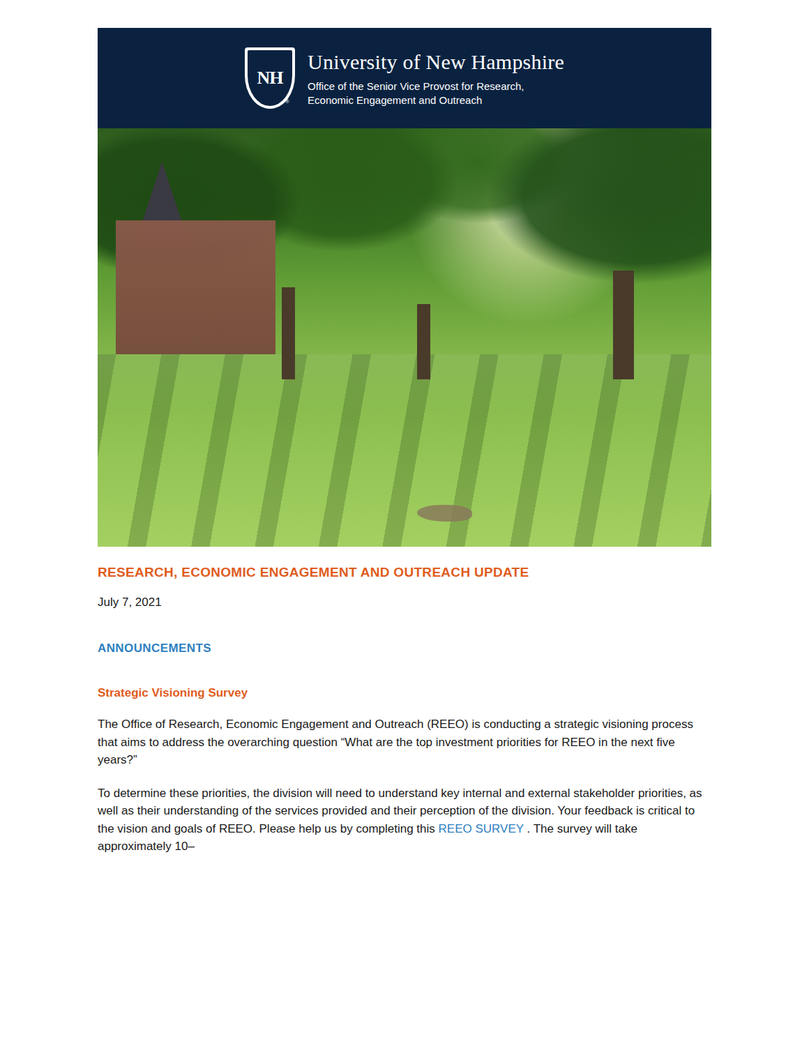NH ®
University of New Hampshire Office of the Senior Vice Provost for Research,
Economic Engagement and Outreach
Research, Economic Engagement and Outreach Update
July 7, 2021
Announcements
Strategic Visioning Survey
The Office of Research, Economic Engagement and Outreach (REEO) is conducting a strategic visioning process that aims to address the overarching question “What are the top investment priorities for REEO in the next five years?”
To determine these priorities, the division will need to understand key internal and external stakeholder priorities, as well as their understanding of the services provided and their perception of the division. Your feedback is critical to the vision and goals of REEO. Please help us by completing this REEO SURVEY . The survey will take approximately 10–